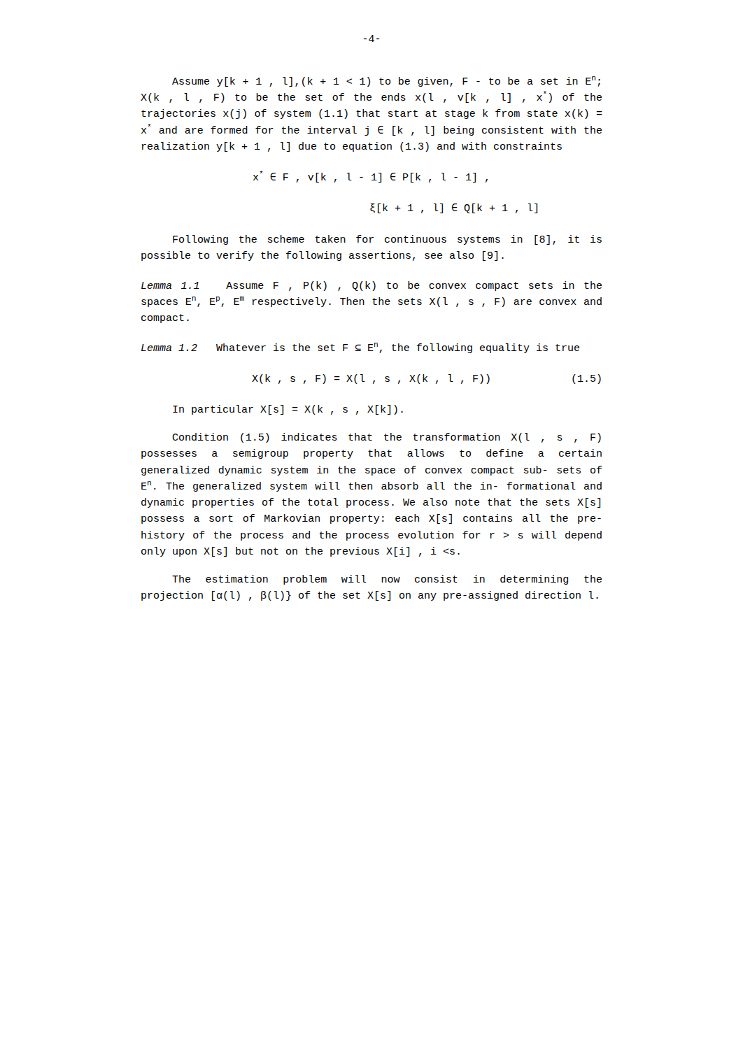-4-
Assume y[k + 1 , l],(k + 1 < 1) to be given, F - to be a set in En; X(k , l , F) to be the set of the ends x(l , v[k , l] , x*) of the trajectories x(j) of system (1.1) that start at stage k from state x(k) = x* and are formed for the interval j ∈ [k , l] being consistent with the realization y[k + 1 , l] due to equation (1.3) and with constraints
x* ∈ F , v[k , l - 1] ∈ P[k , l - 1] ,
ξ[k + 1 , l] ∈ Q[k + 1 , l]
Following the scheme taken for continuous systems in [8], it is possible to verify the following assertions, see also [9].
Lemma 1.1 Assume F , P(k) , Q(k) to be convex compact sets in the spaces En, Ep, Em respectively. Then the sets X(l , s , F) are convex and compact.
Lemma 1.2 Whatever is the set F ⊆ En, the following equality is true
X(k , s , F) = X(l , s , X(k , l , F))(1.5)
In particular X[s] = X(k , s , X[k]).
Condition (1.5) indicates that the transformation X(l , s , F) possesses a semigroup property that allows to define a certain generalized dynamic system in the space of convex compact sub- sets of En. The generalized system will then absorb all the in- formational and dynamic properties of the total process. We also note that the sets X[s] possess a sort of Markovian property: each X[s] contains all the pre-history of the process and the process evolution for r > s will depend only upon X[s] but not on the previous X[i] , i <s.
The estimation problem will now consist in determining the projection [α(l) , β(l)} of the set X[s] on any pre-assigned direction l.